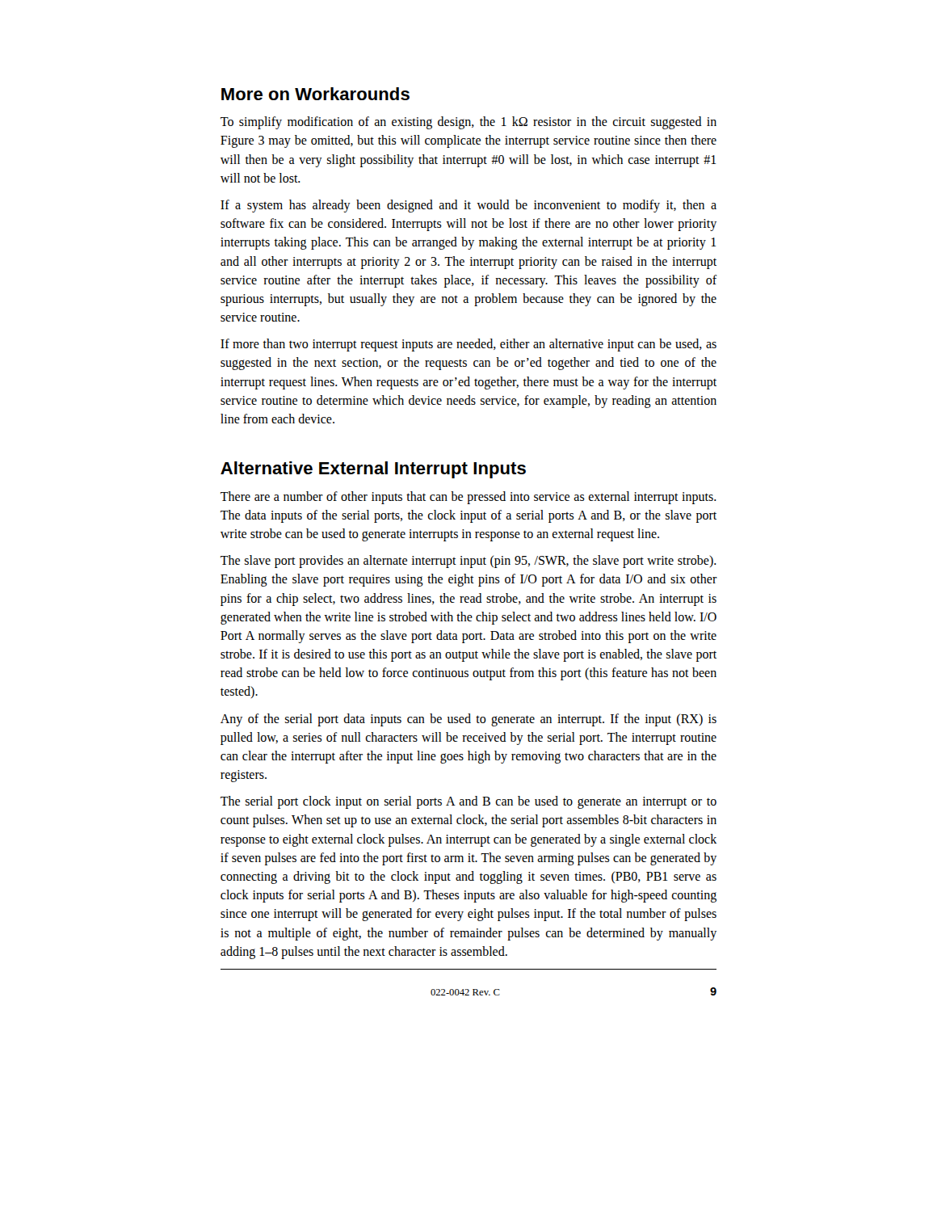More on Workarounds
To simplify modification of an existing design, the 1 kΩ resistor in the circuit suggested in Figure 3 may be omitted, but this will complicate the interrupt service routine since then there will then be a very slight possibility that interrupt #0 will be lost, in which case interrupt #1 will not be lost.
If a system has already been designed and it would be inconvenient to modify it, then a software fix can be considered. Interrupts will not be lost if there are no other lower priority interrupts taking place. This can be arranged by making the external interrupt be at priority 1 and all other interrupts at priority 2 or 3. The interrupt priority can be raised in the interrupt service routine after the interrupt takes place, if necessary. This leaves the possibility of spurious interrupts, but usually they are not a problem because they can be ignored by the service routine.
If more than two interrupt request inputs are needed, either an alternative input can be used, as suggested in the next section, or the requests can be or’ed together and tied to one of the interrupt request lines. When requests are or’ed together, there must be a way for the interrupt service routine to determine which device needs service, for example, by reading an attention line from each device.
Alternative External Interrupt Inputs
There are a number of other inputs that can be pressed into service as external interrupt inputs. The data inputs of the serial ports, the clock input of a serial ports A and B, or the slave port write strobe can be used to generate interrupts in response to an external request line.
The slave port provides an alternate interrupt input (pin 95, /SWR, the slave port write strobe). Enabling the slave port requires using the eight pins of I/O port A for data I/O and six other pins for a chip select, two address lines, the read strobe, and the write strobe. An interrupt is generated when the write line is strobed with the chip select and two address lines held low. I/O Port A normally serves as the slave port data port. Data are strobed into this port on the write strobe. If it is desired to use this port as an output while the slave port is enabled, the slave port read strobe can be held low to force continuous output from this port (this feature has not been tested).
Any of the serial port data inputs can be used to generate an interrupt. If the input (RX) is pulled low, a series of null characters will be received by the serial port. The interrupt routine can clear the interrupt after the input line goes high by removing two characters that are in the registers.
The serial port clock input on serial ports A and B can be used to generate an interrupt or to count pulses. When set up to use an external clock, the serial port assembles 8-bit characters in response to eight external clock pulses. An interrupt can be generated by a single external clock if seven pulses are fed into the port first to arm it. The seven arming pulses can be generated by connecting a driving bit to the clock input and toggling it seven times. (PB0, PB1 serve as clock inputs for serial ports A and B). Theses inputs are also valuable for high-speed counting since one interrupt will be generated for every eight pulses input. If the total number of pulses is not a multiple of eight, the number of remainder pulses can be determined by manually adding 1–8 pulses until the next character is assembled.
022-0042 Rev. C
9